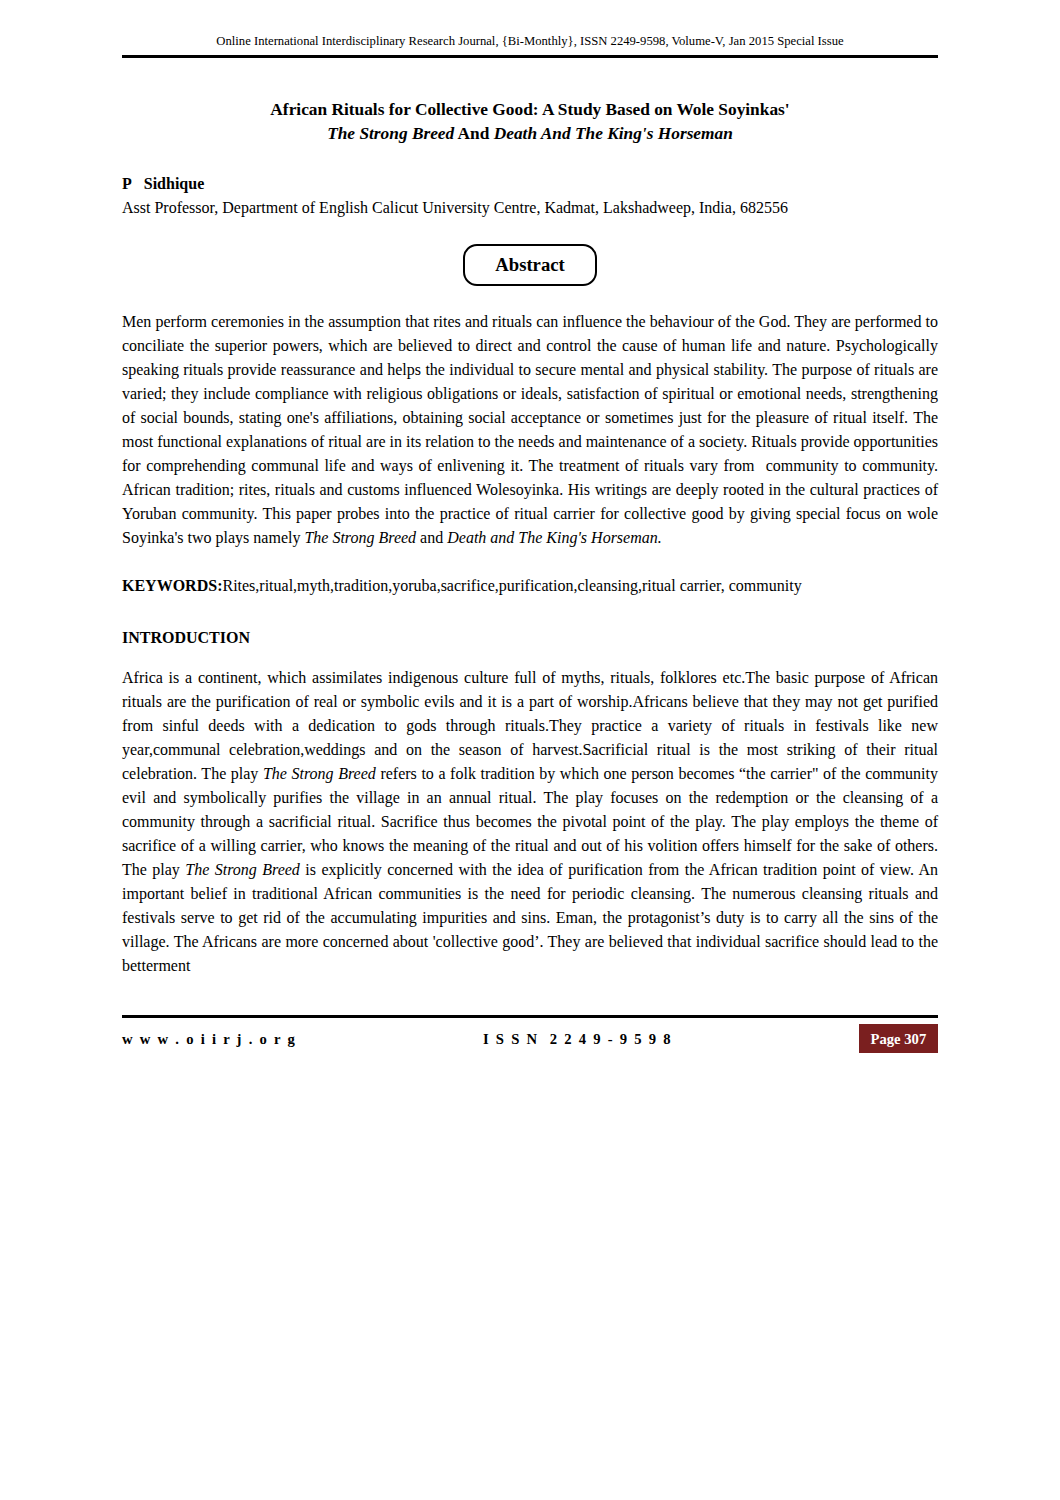Online International Interdisciplinary Research Journal, {Bi-Monthly}, ISSN 2249-9598, Volume-V, Jan 2015 Special Issue
African Rituals for Collective Good: A Study Based on Wole Soyinkas'
The Strong Breed And Death And The King's Horseman
P Sidhique
Asst Professor, Department of English Calicut University Centre, Kadmat, Lakshadweep, India, 682556
Abstract
Men perform ceremonies in the assumption that rites and rituals can influence the behaviour of the God. They are performed to conciliate the superior powers, which are believed to direct and control the cause of human life and nature. Psychologically speaking rituals provide reassurance and helps the individual to secure mental and physical stability. The purpose of rituals are varied; they include compliance with religious obligations or ideals, satisfaction of spiritual or emotional needs, strengthening of social bounds, stating one's affiliations, obtaining social acceptance or sometimes just for the pleasure of ritual itself. The most functional explanations of ritual are in its relation to the needs and maintenance of a society. Rituals provide opportunities for comprehending communal life and ways of enlivening it. The treatment of rituals vary from community to community. African tradition; rites, rituals and customs influenced Wolesoyinka. His writings are deeply rooted in the cultural practices of Yoruban community. This paper probes into the practice of ritual carrier for collective good by giving special focus on wole Soyinka's two plays namely The Strong Breed and Death and The King's Horseman.
KEYWORDS: Rites,ritual,myth,tradition,yoruba,sacrifice,purification,cleansing,ritual carrier, community
INTRODUCTION
Africa is a continent, which assimilates indigenous culture full of myths, rituals, folklores etc.The basic purpose of African rituals are the purification of real or symbolic evils and it is a part of worship.Africans believe that they may not get purified from sinful deeds with a dedication to gods through rituals.They practice a variety of rituals in festivals like new year,communal celebration,weddings and on the season of harvest.Sacrificial ritual is the most striking of their ritual celebration. The play The Strong Breed refers to a folk tradition by which one person becomes “the carrier" of the community evil and symbolically purifies the village in an annual ritual. The play focuses on the redemption or the cleansing of a community through a sacrificial ritual. Sacrifice thus becomes the pivotal point of the play. The play employs the theme of sacrifice of a willing carrier, who knows the meaning of the ritual and out of his volition offers himself for the sake of others. The play The Strong Breed is explicitly concerned with the idea of purification from the African tradition point of view. An important belief in traditional African communities is the need for periodic cleansing. The numerous cleansing rituals and festivals serve to get rid of the accumulating impurities and sins. Eman, the protagonist’s duty is to carry all the sins of the village. The Africans are more concerned about 'collective good’. They are believed that individual sacrifice should lead to the betterment
w w w . o i i r j . o r g I S S N 2 2 4 9 - 9 5 9 8 Page 307